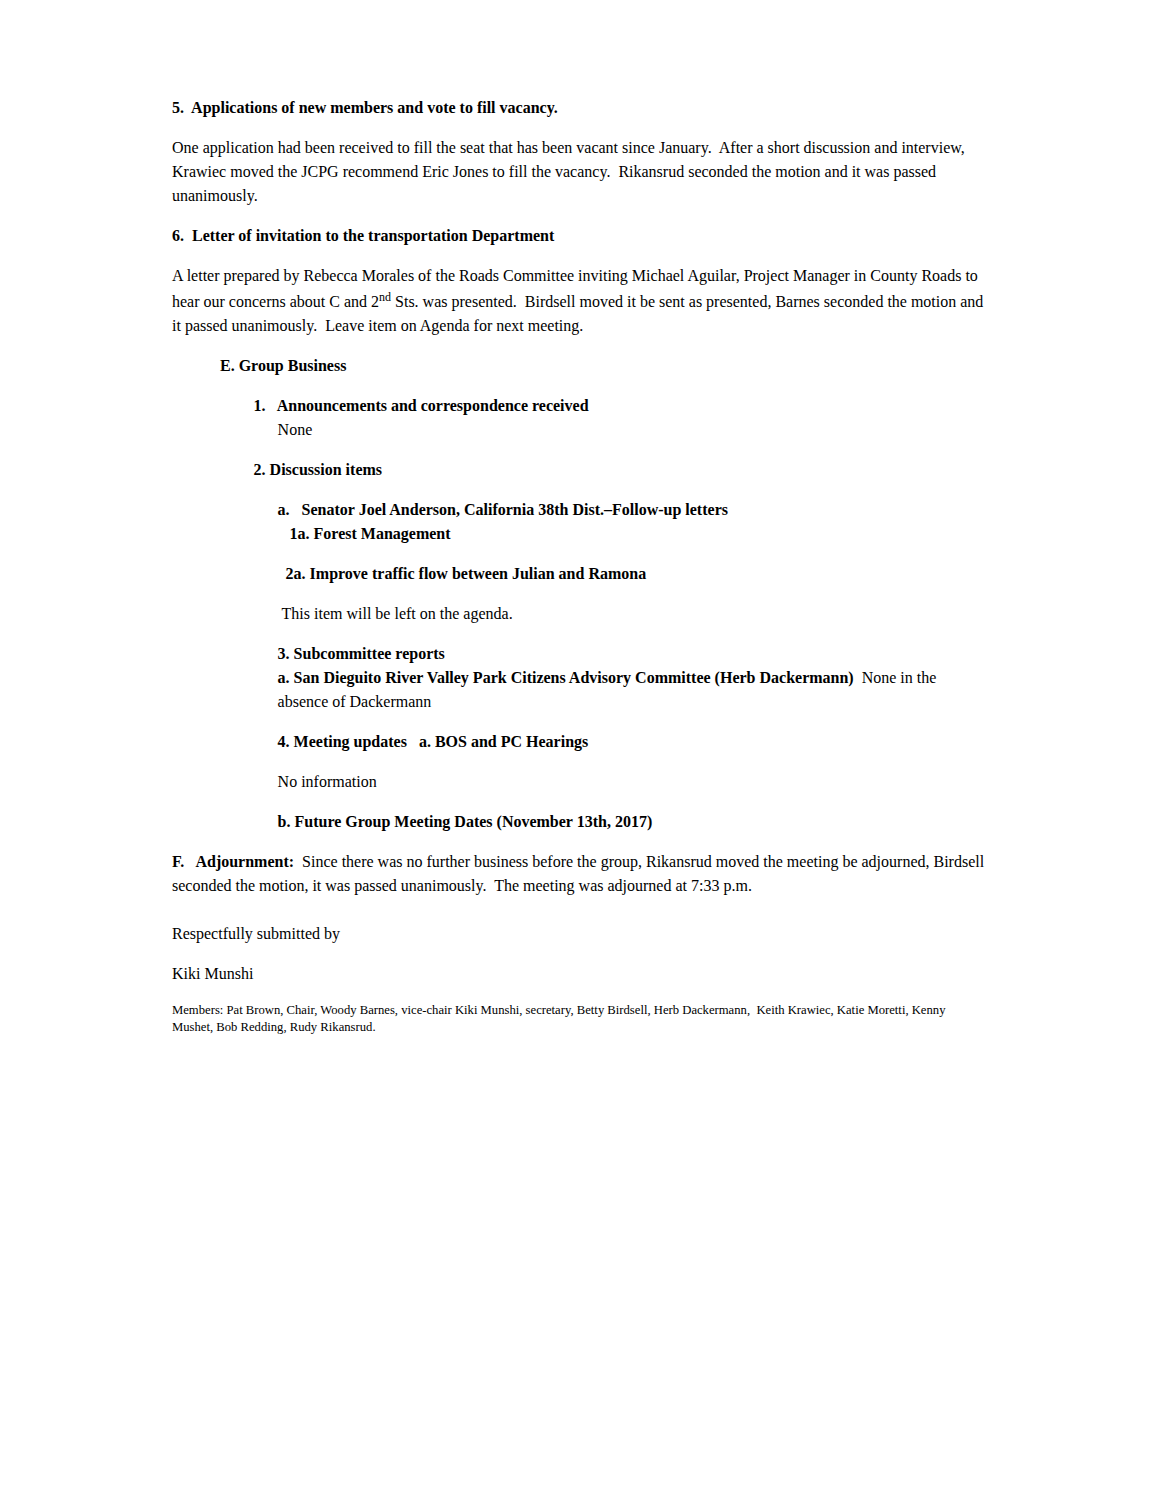5. Applications of new members and vote to fill vacancy.
One application had been received to fill the seat that has been vacant since January. After a short discussion and interview, Krawiec moved the JCPG recommend Eric Jones to fill the vacancy. Rikansrud seconded the motion and it was passed unanimously.
6. Letter of invitation to the transportation Department
A letter prepared by Rebecca Morales of the Roads Committee inviting Michael Aguilar, Project Manager in County Roads to hear our concerns about C and 2nd Sts. was presented. Birdsell moved it be sent as presented, Barnes seconded the motion and it passed unanimously. Leave item on Agenda for next meeting.
E. Group Business
1. Announcements and correspondence received
None
2. Discussion items
a. Senator Joel Anderson, California 38th Dist.–Follow-up letters
1a. Forest Management
2a. Improve traffic flow between Julian and Ramona
This item will be left on the agenda.
3. Subcommittee reports
a. San Dieguito River Valley Park Citizens Advisory Committee (Herb Dackermann) None in the absence of Dackermann
4. Meeting updates a. BOS and PC Hearings
No information
b. Future Group Meeting Dates (November 13th, 2017)
F. Adjournment: Since there was no further business before the group, Rikansrud moved the meeting be adjourned, Birdsell seconded the motion, it was passed unanimously. The meeting was adjourned at 7:33 p.m.
Respectfully submitted by
Kiki Munshi
Members: Pat Brown, Chair, Woody Barnes, vice-chair Kiki Munshi, secretary, Betty Birdsell, Herb Dackermann, Keith Krawiec, Katie Moretti, Kenny Mushet, Bob Redding, Rudy Rikansrud.